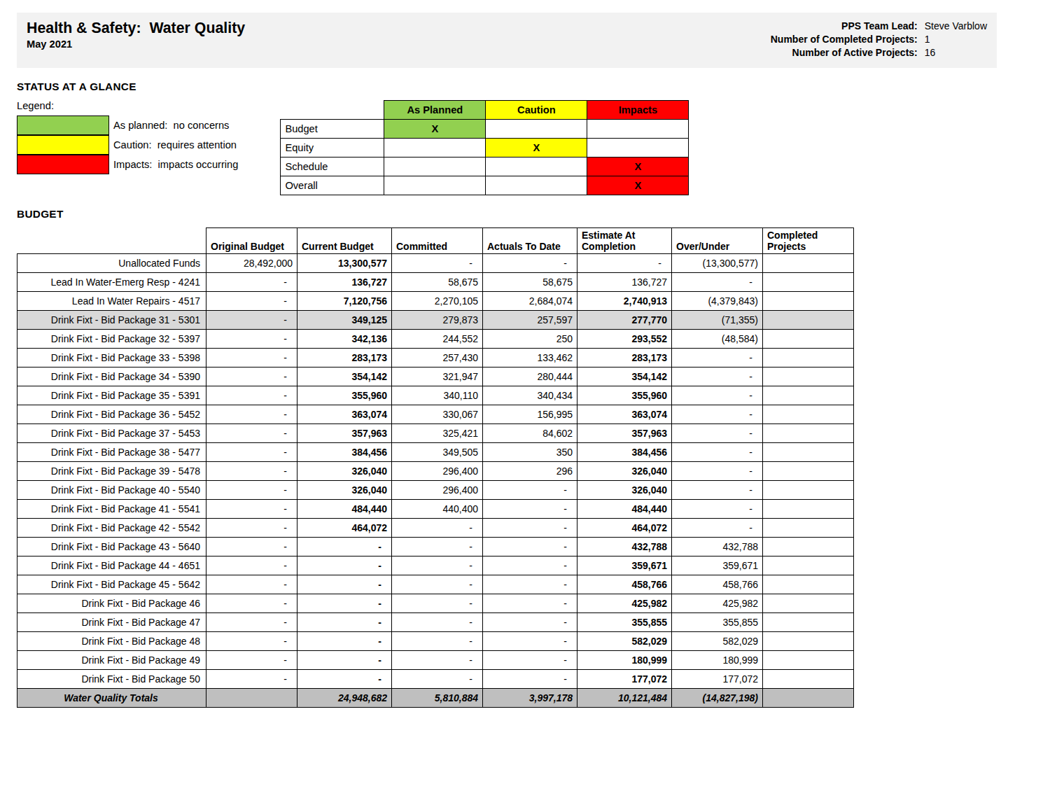Health & Safety: Water Quality
May 2021
| PPS Team Lead: | Steve Varblow |
| Number of Completed Projects: | 1 |
| Number of Active Projects: | 16 |
STATUS AT A GLANCE
Legend:
| | As planned: no concerns |
| | Caution: requires attention |
| | Impacts: impacts occurring |
| | As Planned | Caution | Impacts |
| --- | --- | --- | --- |
| Budget | X | | |
| Equity | | X | |
| Schedule | | | X |
| Overall | | | X |
BUDGET
| | Original Budget | Current Budget | Committed | Actuals To Date | Estimate At Completion | Over/Under | Completed Projects |
| --- | --- | --- | --- | --- | --- | --- | --- |
| Unallocated Funds | 28,492,000 | 13,300,577 | - | - | - | (13,300,577) | |
| Lead In Water-Emerg Resp - 4241 | - | 136,727 | 58,675 | 58,675 | 136,727 | - | |
| Lead In Water Repairs - 4517 | - | 7,120,756 | 2,270,105 | 2,684,074 | 2,740,913 | (4,379,843) | |
| Drink Fixt - Bid Package 31 - 5301 | - | 349,125 | 279,873 | 257,597 | 277,770 | (71,355) | |
| Drink Fixt - Bid Package 32 - 5397 | - | 342,136 | 244,552 | 250 | 293,552 | (48,584) | |
| Drink Fixt - Bid Package 33 - 5398 | - | 283,173 | 257,430 | 133,462 | 283,173 | - | |
| Drink Fixt - Bid Package 34 - 5390 | - | 354,142 | 321,947 | 280,444 | 354,142 | - | |
| Drink Fixt - Bid Package 35 - 5391 | - | 355,960 | 340,110 | 340,434 | 355,960 | - | |
| Drink Fixt - Bid Package 36 - 5452 | - | 363,074 | 330,067 | 156,995 | 363,074 | - | |
| Drink Fixt - Bid Package 37 - 5453 | - | 357,963 | 325,421 | 84,602 | 357,963 | - | |
| Drink Fixt - Bid Package 38 - 5477 | - | 384,456 | 349,505 | 350 | 384,456 | - | |
| Drink Fixt - Bid Package 39 - 5478 | - | 326,040 | 296,400 | 296 | 326,040 | - | |
| Drink Fixt - Bid Package 40 - 5540 | - | 326,040 | 296,400 | - | 326,040 | - | |
| Drink Fixt - Bid Package 41 - 5541 | - | 484,440 | 440,400 | - | 484,440 | - | |
| Drink Fixt - Bid Package 42 - 5542 | - | 464,072 | - | - | 464,072 | - | |
| Drink Fixt - Bid Package 43 - 5640 | - | - | - | - | 432,788 | 432,788 | |
| Drink Fixt - Bid Package 44 - 4651 | - | - | - | - | 359,671 | 359,671 | |
| Drink Fixt - Bid Package 45 - 5642 | - | - | - | - | 458,766 | 458,766 | |
| Drink Fixt - Bid Package 46 | - | - | - | - | 425,982 | 425,982 | |
| Drink Fixt - Bid Package 47 | - | - | - | - | 355,855 | 355,855 | |
| Drink Fixt - Bid Package 48 | - | - | - | - | 582,029 | 582,029 | |
| Drink Fixt - Bid Package 49 | - | - | - | - | 180,999 | 180,999 | |
| Drink Fixt - Bid Package 50 | - | - | - | - | 177,072 | 177,072 | |
| Water Quality Totals | | 24,948,682 | 5,810,884 | 3,997,178 | 10,121,484 | (14,827,198) | |